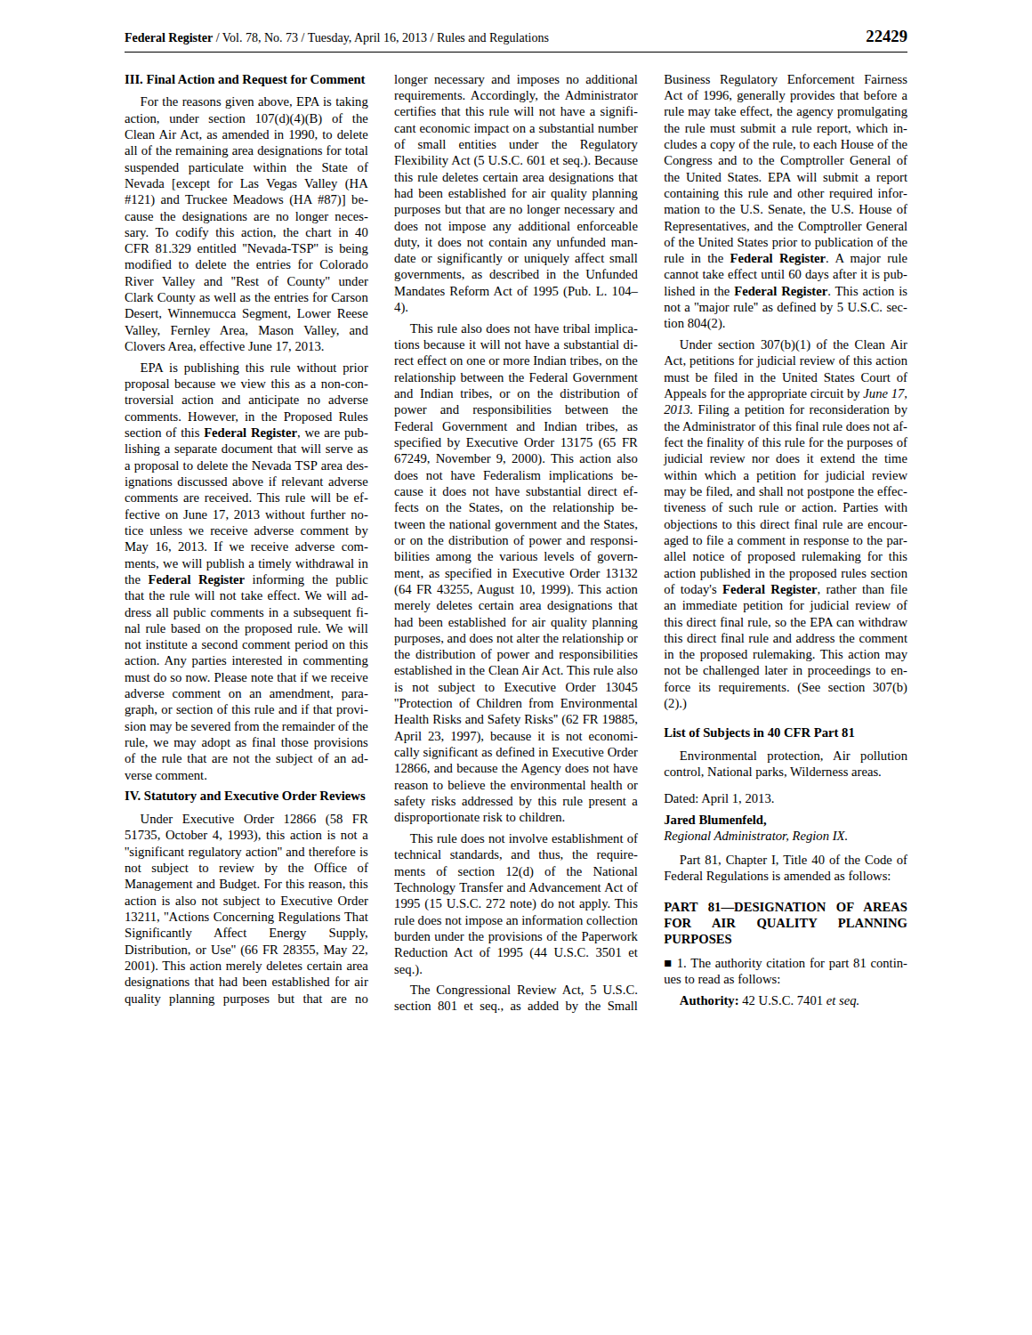Federal Register / Vol. 78, No. 73 / Tuesday, April 16, 2013 / Rules and Regulations
22429
III. Final Action and Request for Comment
For the reasons given above, EPA is taking action, under section 107(d)(4)(B) of the Clean Air Act, as amended in 1990, to delete all of the remaining area designations for total suspended particulate within the State of Nevada [except for Las Vegas Valley (HA #121) and Truckee Meadows (HA #87)] because the designations are no longer necessary. To codify this action, the chart in 40 CFR 81.329 entitled ''Nevada-TSP'' is being modified to delete the entries for Colorado River Valley and ''Rest of County'' under Clark County as well as the entries for Carson Desert, Winnemucca Segment, Lower Reese Valley, Fernley Area, Mason Valley, and Clovers Area, effective June 17, 2013.
EPA is publishing this rule without prior proposal because we view this as a non-controversial action and anticipate no adverse comments. However, in the Proposed Rules section of this Federal Register, we are publishing a separate document that will serve as a proposal to delete the Nevada TSP area designations discussed above if relevant adverse comments are received. This rule will be effective on June 17, 2013 without further notice unless we receive adverse comment by May 16, 2013. If we receive adverse comments, we will publish a timely withdrawal in the Federal Register informing the public that the rule will not take effect. We will address all public comments in a subsequent final rule based on the proposed rule. We will not institute a second comment period on this action. Any parties interested in commenting must do so now. Please note that if we receive adverse comment on an amendment, paragraph, or section of this rule and if that provision may be severed from the remainder of the rule, we may adopt as final those provisions of the rule that are not the subject of an adverse comment.
IV. Statutory and Executive Order Reviews
Under Executive Order 12866 (58 FR 51735, October 4, 1993), this action is not a ''significant regulatory action'' and therefore is not subject to review by the Office of Management and Budget. For this reason, this action is also not subject to Executive Order 13211, ''Actions Concerning Regulations That Significantly Affect Energy Supply, Distribution, or Use'' (66 FR 28355, May 22, 2001). This action merely deletes certain area designations that had been established for air quality planning purposes but that are no longer necessary and imposes no additional requirements. Accordingly, the Administrator certifies that this rule will not have a significant economic impact on a substantial number of small entities under the Regulatory Flexibility Act (5 U.S.C. 601 et seq.). Because this rule deletes certain area designations that had been established for air quality planning purposes but that are no longer necessary and does not impose any additional enforceable duty, it does not contain any unfunded mandate or significantly or uniquely affect small governments, as described in the Unfunded Mandates Reform Act of 1995 (Pub. L. 104–4).
This rule also does not have tribal implications because it will not have a substantial direct effect on one or more Indian tribes, on the relationship between the Federal Government and Indian tribes, or on the distribution of power and responsibilities between the Federal Government and Indian tribes, as specified by Executive Order 13175 (65 FR 67249, November 9, 2000). This action also does not have Federalism implications because it does not have substantial direct effects on the States, on the relationship between the national government and the States, or on the distribution of power and responsibilities among the various levels of government, as specified in Executive Order 13132 (64 FR 43255, August 10, 1999). This action merely deletes certain area designations that had been established for air quality planning purposes, and does not alter the relationship or the distribution of power and responsibilities established in the Clean Air Act. This rule also is not subject to Executive Order 13045 ''Protection of Children from Environmental Health Risks and Safety Risks'' (62 FR 19885, April 23, 1997), because it is not economically significant as defined in Executive Order 12866, and because the Agency does not have reason to believe the environmental health or safety risks addressed by this rule present a disproportionate risk to children.
This rule does not involve establishment of technical standards, and thus, the requirements of section 12(d) of the National Technology Transfer and Advancement Act of 1995 (15 U.S.C. 272 note) do not apply. This rule does not impose an information collection burden under the provisions of the Paperwork Reduction Act of 1995 (44 U.S.C. 3501 et seq.).
The Congressional Review Act, 5 U.S.C. section 801 et seq., as added by the Small Business Regulatory Enforcement Fairness Act of 1996, generally provides that before a rule may take effect, the agency promulgating the rule must submit a rule report, which includes a copy of the rule, to each House of the Congress and to the Comptroller General of the United States. EPA will submit a report containing this rule and other required information to the U.S. Senate, the U.S. House of Representatives, and the Comptroller General of the United States prior to publication of the rule in the Federal Register. A major rule cannot take effect until 60 days after it is published in the Federal Register. This action is not a ''major rule'' as defined by 5 U.S.C. section 804(2).
Under section 307(b)(1) of the Clean Air Act, petitions for judicial review of this action must be filed in the United States Court of Appeals for the appropriate circuit by June 17, 2013. Filing a petition for reconsideration by the Administrator of this final rule does not affect the finality of this rule for the purposes of judicial review nor does it extend the time within which a petition for judicial review may be filed, and shall not postpone the effectiveness of such rule or action. Parties with objections to this direct final rule are encouraged to file a comment in response to the parallel notice of proposed rulemaking for this action published in the proposed rules section of today's Federal Register, rather than file an immediate petition for judicial review of this direct final rule, so the EPA can withdraw this direct final rule and address the comment in the proposed rulemaking. This action may not be challenged later in proceedings to enforce its requirements. (See section 307(b)(2).)
List of Subjects in 40 CFR Part 81
Environmental protection, Air pollution control, National parks, Wilderness areas.
Dated: April 1, 2013.
Jared Blumenfeld,
Regional Administrator, Region IX.
Part 81, Chapter I, Title 40 of the Code of Federal Regulations is amended as follows:
PART 81—DESIGNATION OF AREAS FOR AIR QUALITY PLANNING PURPOSES
■ 1. The authority citation for part 81 continues to read as follows:
Authority: 42 U.S.C. 7401 et seq.